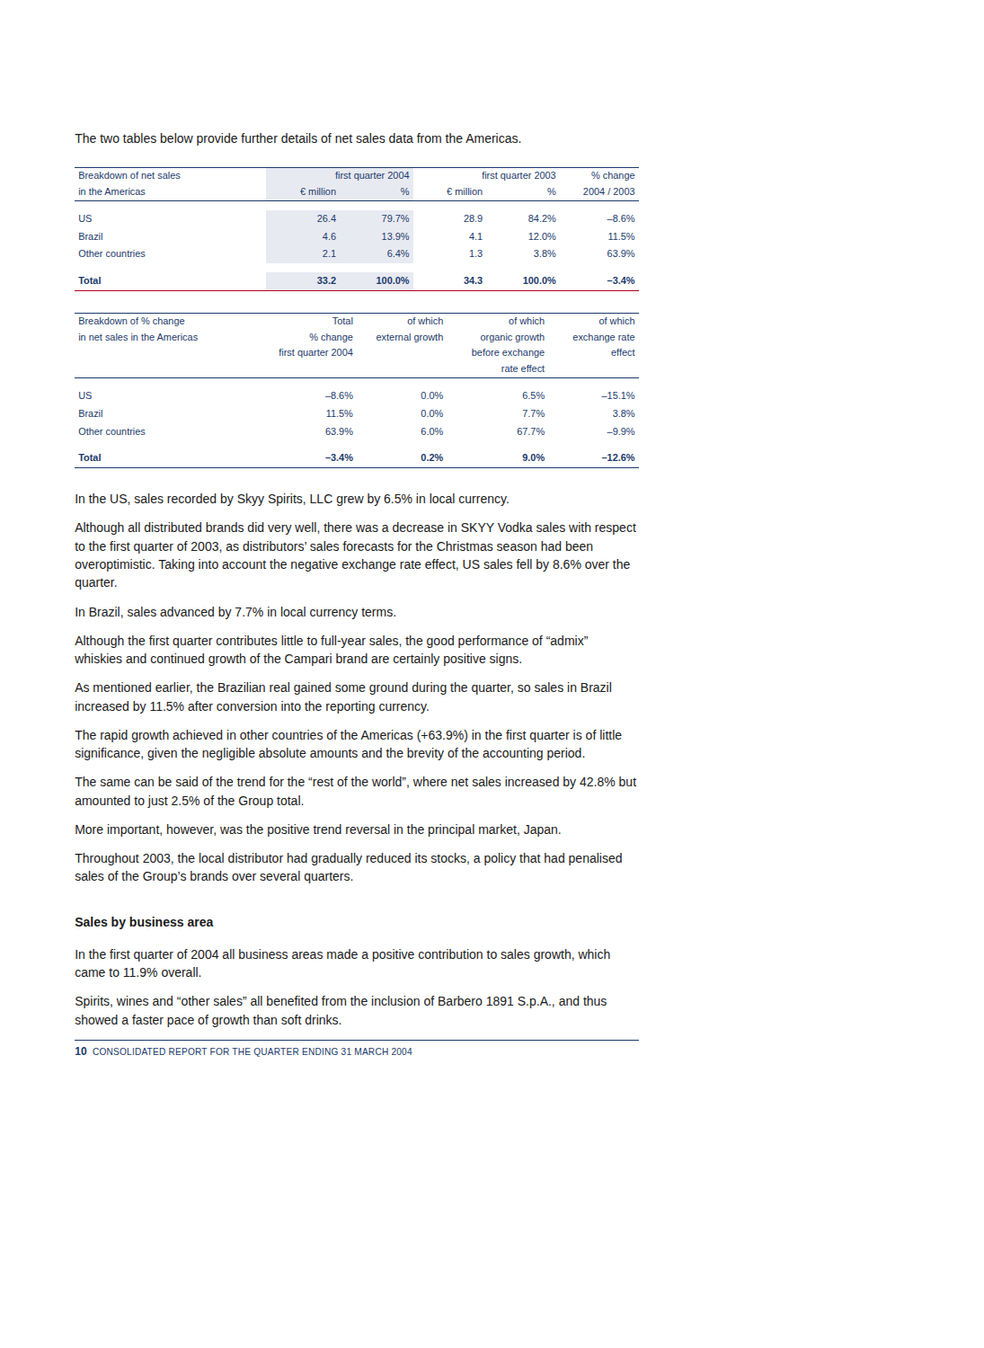The two tables below provide further details of net sales data from the Americas.
| Breakdown of net sales | first quarter 2004 | first quarter 2003 | % change |
| --- | --- | --- | --- |
| in the Americas | € million | % | € million | % | 2004 / 2003 |
| US | 26.4 | 79.7% | 28.9 | 84.2% | –8.6% |
| Brazil | 4.6 | 13.9% | 4.1 | 12.0% | 11.5% |
| Other countries | 2.1 | 6.4% | 1.3 | 3.8% | 63.9% |
| Total | 33.2 | 100.0% | 34.3 | 100.0% | –3.4% |
| Breakdown of % change | Total | of which | of which | of which |
| --- | --- | --- | --- | --- |
| in net sales in the Americas | % change | external growth | organic growth | exchange rate |
| | first quarter 2004 | | before exchange | effect |
| | | | rate effect | |
| US | –8.6% | 0.0% | 6.5% | –15.1% |
| Brazil | 11.5% | 0.0% | 7.7% | 3.8% |
| Other countries | 63.9% | 6.0% | 67.7% | –9.9% |
| Total | –3.4% | 0.2% | 9.0% | –12.6% |
In the US, sales recorded by Skyy Spirits, LLC grew by 6.5% in local currency.
Although all distributed brands did very well, there was a decrease in SKYY Vodka sales with respect to the first quarter of 2003, as distributors’ sales forecasts for the Christmas season had been overoptimistic. Taking into account the negative exchange rate effect, US sales fell by 8.6% over the quarter.
In Brazil, sales advanced by 7.7% in local currency terms.
Although the first quarter contributes little to full-year sales, the good performance of “admix” whiskies and continued growth of the Campari brand are certainly positive signs.
As mentioned earlier, the Brazilian real gained some ground during the quarter, so sales in Brazil increased by 11.5% after conversion into the reporting currency.
The rapid growth achieved in other countries of the Americas (+63.9%) in the first quarter is of little significance, given the negligible absolute amounts and the brevity of the accounting period.
The same can be said of the trend for the “rest of the world”, where net sales increased by 42.8% but amounted to just 2.5% of the Group total.
More important, however, was the positive trend reversal in the principal market, Japan.
Throughout 2003, the local distributor had gradually reduced its stocks, a policy that had penalised sales of the Group’s brands over several quarters.
Sales by business area
In the first quarter of 2004 all business areas made a positive contribution to sales growth, which came to 11.9% overall.
Spirits, wines and “other sales” all benefited from the inclusion of Barbero 1891 S.p.A., and thus showed a faster pace of growth than soft drinks.
10 CONSOLIDATED REPORT FOR THE QUARTER ENDING 31 MARCH 2004